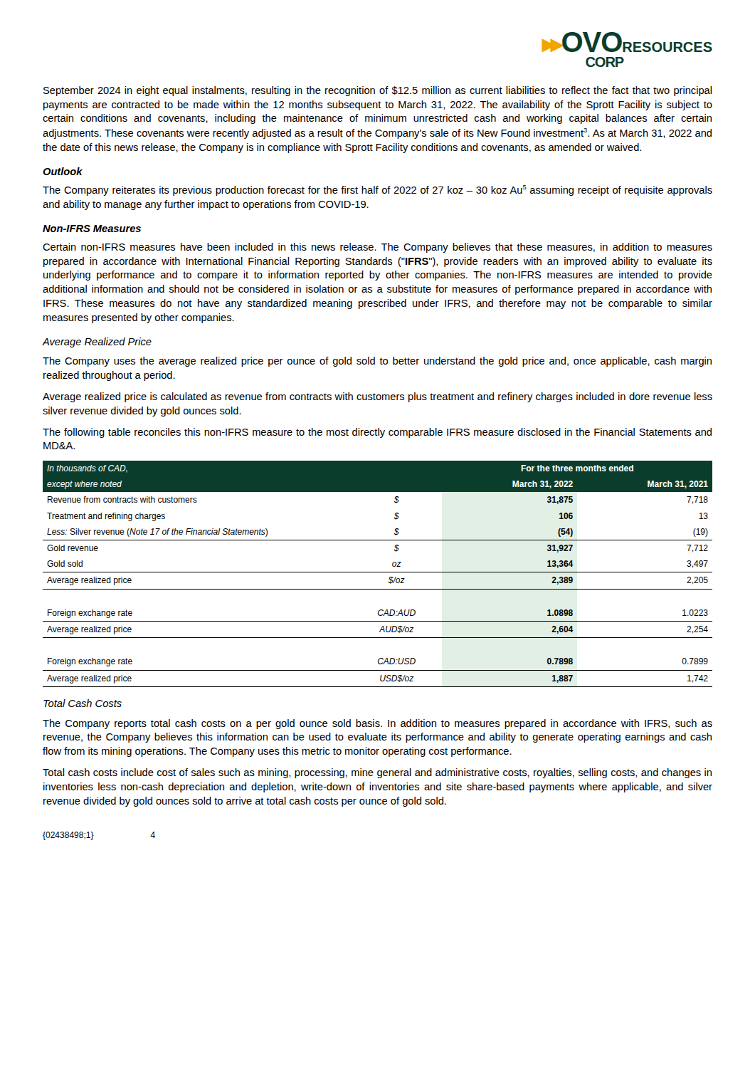▸▸OVO RESOURCES CORP
September 2024 in eight equal instalments, resulting in the recognition of $12.5 million as current liabilities to reflect the fact that two principal payments are contracted to be made within the 12 months subsequent to March 31, 2022. The availability of the Sprott Facility is subject to certain conditions and covenants, including the maintenance of minimum unrestricted cash and working capital balances after certain adjustments. These covenants were recently adjusted as a result of the Company's sale of its New Found investment3. As at March 31, 2022 and the date of this news release, the Company is in compliance with Sprott Facility conditions and covenants, as amended or waived.
Outlook
The Company reiterates its previous production forecast for the first half of 2022 of 27 koz – 30 koz Au5 assuming receipt of requisite approvals and ability to manage any further impact to operations from COVID-19.
Non-IFRS Measures
Certain non-IFRS measures have been included in this news release. The Company believes that these measures, in addition to measures prepared in accordance with International Financial Reporting Standards ("IFRS"), provide readers with an improved ability to evaluate its underlying performance and to compare it to information reported by other companies. The non-IFRS measures are intended to provide additional information and should not be considered in isolation or as a substitute for measures of performance prepared in accordance with IFRS. These measures do not have any standardized meaning prescribed under IFRS, and therefore may not be comparable to similar measures presented by other companies.
Average Realized Price
The Company uses the average realized price per ounce of gold sold to better understand the gold price and, once applicable, cash margin realized throughout a period.
Average realized price is calculated as revenue from contracts with customers plus treatment and refinery charges included in dore revenue less silver revenue divided by gold ounces sold.
The following table reconciles this non-IFRS measure to the most directly comparable IFRS measure disclosed in the Financial Statements and MD&A.
| In thousands of CAD, | | For the three months ended |
| --- | --- | --- |
| except where noted | | March 31, 2022 | March 31, 2021 |
| Revenue from contracts with customers | $ | 31,875 | 7,718 |
| Treatment and refining charges | $ | 106 | 13 |
| Less: Silver revenue ( Note 17 of the Financial Statements ) | $ | (54) | (19) |
| Gold revenue | $ | 31,927 | 7,712 |
| Gold sold | oz | 13,364 | 3,497 |
| Average realized price | $/oz | 2,389 | 2,205 |
| Foreign exchange rate | CAD:AUD | 1.0898 | 1.0223 |
| Average realized price | AUD$/oz | 2,604 | 2,254 |
| Foreign exchange rate | CAD:USD | 0.7898 | 0.7899 |
| Average realized price | USD$/oz | 1,887 | 1,742 |
Total Cash Costs
The Company reports total cash costs on a per gold ounce sold basis. In addition to measures prepared in accordance with IFRS, such as revenue, the Company believes this information can be used to evaluate its performance and ability to generate operating earnings and cash flow from its mining operations. The Company uses this metric to monitor operating cost performance.
Total cash costs include cost of sales such as mining, processing, mine general and administrative costs, royalties, selling costs, and changes in inventories less non-cash depreciation and depletion, write-down of inventories and site share-based payments where applicable, and silver revenue divided by gold ounces sold to arrive at total cash costs per ounce of gold sold.
{02438498;1} 4